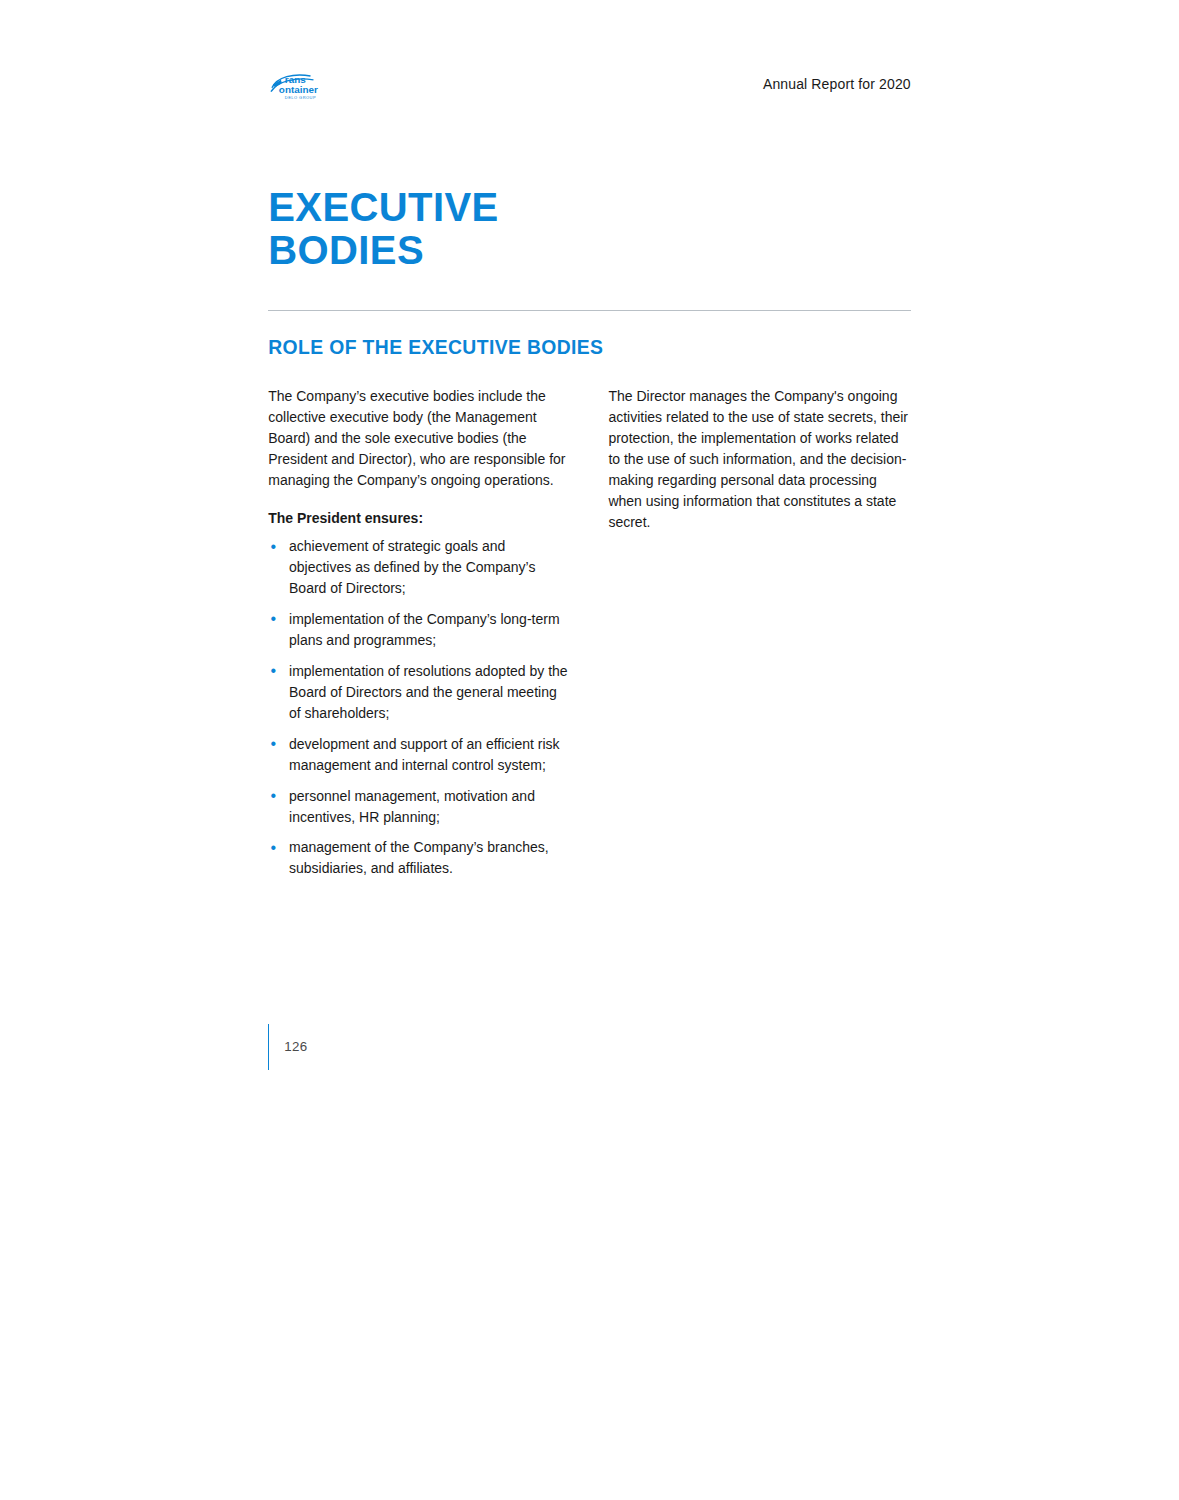rans ontainer DELO GROUP
Annual Report for 2020
Executive
Bodies
Role of the Executive Bodies
The Company’s executive bodies include the collective executive body (the Management Board) and the sole executive bodies (the President and Director), who are responsible for managing the Company’s ongoing operations.
The President ensures:
achievement of strategic goals and objectives as defined by the Company’s Board of Directors;
implementation of the Company’s long-term plans and programmes;
implementation of resolutions adopted by the Board of Directors and the general meeting of shareholders;
development and support of an efficient risk management and internal control system;
personnel management, motivation and incentives, HR planning;
management of the Company’s branches, subsidiaries, and affiliates.
The Director manages the Company's ongoing activities related to the use of state secrets, their protection, the implementation of works related to the use of such information, and the decision-making regarding personal data processing when using information that constitutes a state secret.
126